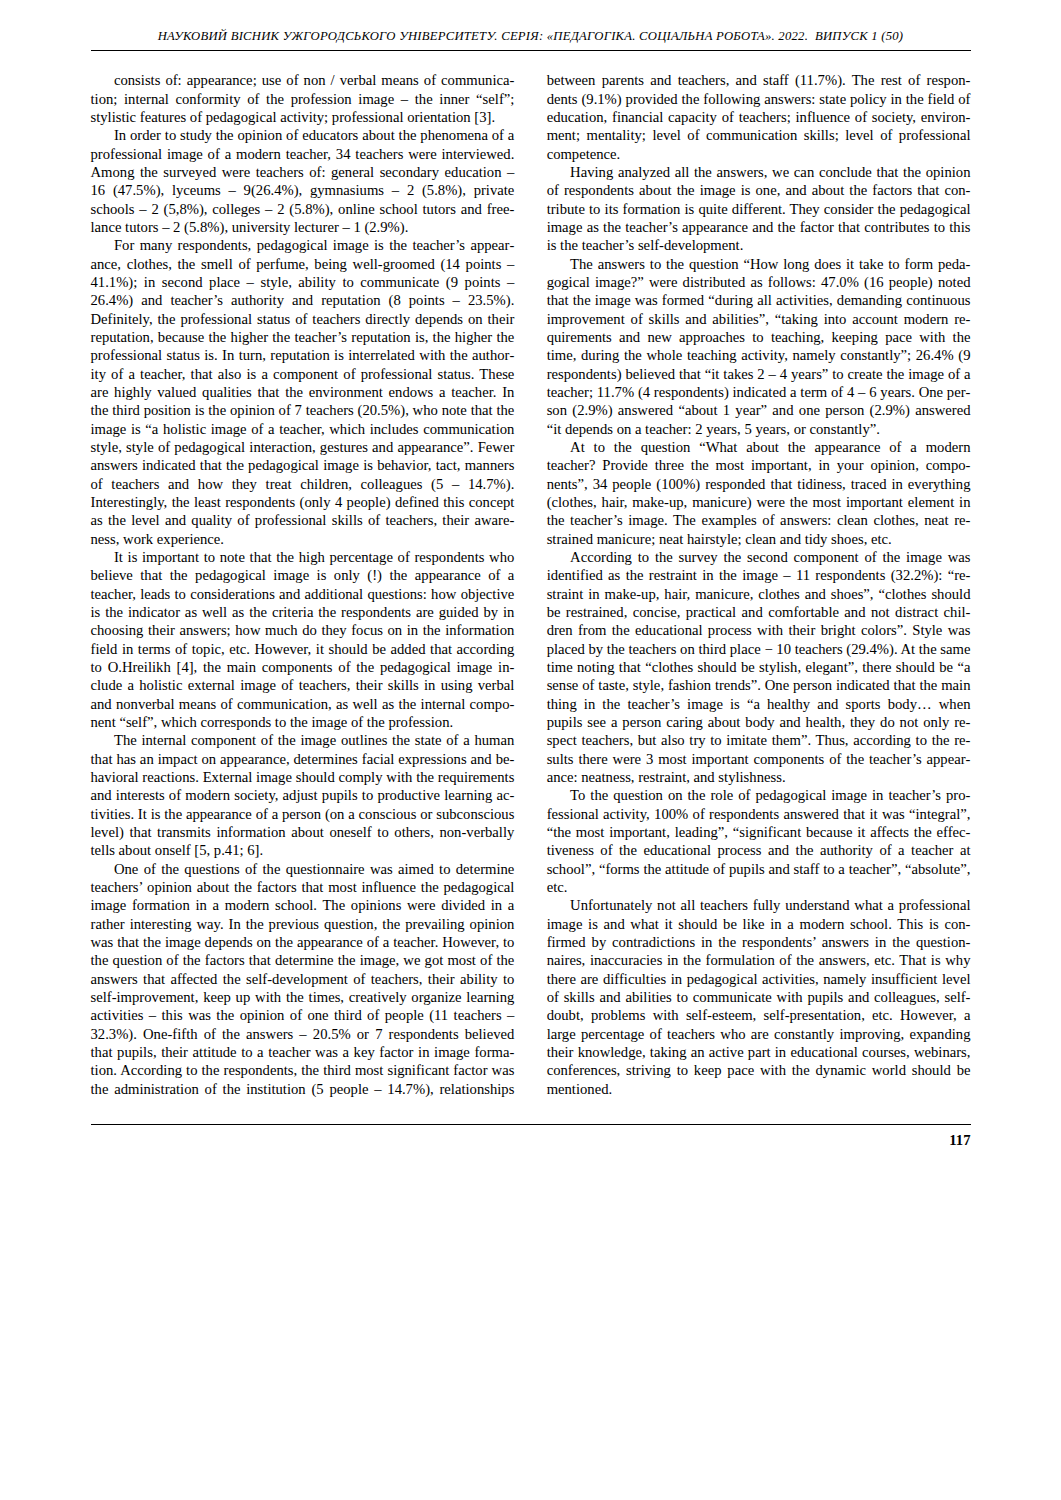НАУКОВИЙ ВІСНИК УЖГОРОДСЬКОГО УНІВЕРСИТЕТУ. СЕРІЯ: «ПЕДАГОГІКА. СОЦІАЛЬНА РОБОТА». 2022. ВИПУСК 1 (50)
consists of: appearance; use of non / verbal means of communication; internal conformity of the profession image – the inner “self”; stylistic features of pedagogical activity; professional orientation [3].
In order to study the opinion of educators about the phenomena of a professional image of a modern teacher, 34 teachers were interviewed. Among the surveyed were teachers of: general secondary education – 16 (47.5%), lyceums – 9(26.4%), gymnasiums – 2 (5.8%), private schools – 2 (5,8%), colleges – 2 (5.8%), online school tutors and freelance tutors – 2 (5.8%), university lecturer – 1 (2.9%).
For many respondents, pedagogical image is the teacher’s appearance, clothes, the smell of perfume, being well-groomed (14 points – 41.1%); in second place – style, ability to communicate (9 points – 26.4%) and teacher’s authority and reputation (8 points – 23.5%). Definitely, the professional status of teachers directly depends on their reputation, because the higher the teacher’s reputation is, the higher the professional status is. In turn, reputation is interrelated with the authority of a teacher, that also is a component of professional status. These are highly valued qualities that the environment endows a teacher. In the third position is the opinion of 7 teachers (20.5%), who note that the image is “a holistic image of a teacher, which includes communication style, style of pedagogical interaction, gestures and appearance”. Fewer answers indicated that the pedagogical image is behavior, tact, manners of teachers and how they treat children, colleagues (5 – 14.7%). Interestingly, the least respondents (only 4 people) defined this concept as the level and quality of professional skills of teachers, their awareness, work experience.
It is important to note that the high percentage of respondents who believe that the pedagogical image is only (!) the appearance of a teacher, leads to considerations and additional questions: how objective is the indicator as well as the criteria the respondents are guided by in choosing their answers; how much do they focus on in the information field in terms of topic, etc. However, it should be added that according to O.Hreilikh [4], the main components of the pedagogical image include a holistic external image of teachers, their skills in using verbal and nonverbal means of communication, as well as the internal component “self”, which corresponds to the image of the profession.
The internal component of the image outlines the state of a human that has an impact on appearance, determines facial expressions and behavioral reactions. External image should comply with the requirements and interests of modern society, adjust pupils to productive learning activities. It is the appearance of a person (on a conscious or subconscious level) that transmits information about oneself to others, non-verbally tells about onself [5, p.41; 6].
One of the questions of the questionnaire was aimed to determine teachers’ opinion about the factors that most influence the pedagogical image formation in a modern school. The opinions were divided in a rather interesting way. In the previous question, the prevailing opinion was that the image depends on the appearance of a teacher. However, to the question of the factors that determine the image, we got most of the answers that affected the self-development of teachers, their ability to self-improvement, keep up with the times, creatively organize learning activities – this was the opinion of one third of people (11 teachers – 32.3%). One-fifth of the answers – 20.5% or 7 respondents believed that pupils, their attitude to a teacher was a key factor in image formation. According to the respondents, the third most significant factor was the administration of the institution (5 people – 14.7%), relationships between parents and teachers, and staff (11.7%). The rest of respondents (9.1%) provided the following answers: state policy in the field of education, financial capacity of teachers; influence of society, environment; mentality; level of communication skills; level of professional competence.
Having analyzed all the answers, we can conclude that the opinion of respondents about the image is one, and about the factors that contribute to its formation is quite different. They consider the pedagogical image as the teacher’s appearance and the factor that contributes to this is the teacher’s self-development.
The answers to the question “How long does it take to form pedagogical image?” were distributed as follows: 47.0% (16 people) noted that the image was formed “during all activities, demanding continuous improvement of skills and abilities”, “taking into account modern requirements and new approaches to teaching, keeping pace with the time, during the whole teaching activity, namely constantly”; 26.4% (9 respondents) believed that “it takes 2 – 4 years” to create the image of a teacher; 11.7% (4 respondents) indicated a term of 4 – 6 years. One person (2.9%) answered “about 1 year” and one person (2.9%) answered “it depends on a teacher: 2 years, 5 years, or constantly”.
At to the question “What about the appearance of a modern teacher? Provide three the most important, in your opinion, components”, 34 people (100%) responded that tidiness, traced in everything (clothes, hair, make-up, manicure) were the most important element in the teacher’s image. The examples of answers: clean clothes, neat restrained manicure; neat hairstyle; clean and tidy shoes, etc.
According to the survey the second component of the image was identified as the restraint in the image – 11 respondents (32.2%): “restraint in make-up, hair, manicure, clothes and shoes”, “clothes should be restrained, concise, practical and comfortable and not distract children from the educational process with their bright colors”. Style was placed by the teachers on third place − 10 teachers (29.4%). At the same time noting that “clothes should be stylish, elegant”, there should be “a sense of taste, style, fashion trends”. One person indicated that the main thing in the teacher’s image is “a healthy and sports body… when pupils see a person caring about body and health, they do not only respect teachers, but also try to imitate them”. Thus, according to the results there were 3 most important components of the teacher’s appearance: neatness, restraint, and stylishness.
To the question on the role of pedagogical image in teacher’s professional activity, 100% of respondents answered that it was “integral”, “the most important, leading”, “significant because it affects the effectiveness of the educational process and the authority of a teacher at school”, “forms the attitude of pupils and staff to a teacher”, “absolute”, etc.
Unfortunately not all teachers fully understand what a professional image is and what it should be like in a modern school. This is confirmed by contradictions in the respondents’ answers in the questionnaires, inaccuracies in the formulation of the answers, etc. That is why there are difficulties in pedagogical activities, namely insufficient level of skills and abilities to communicate with pupils and colleagues, self-doubt, problems with self-esteem, self-presentation, etc. However, a large percentage of teachers who are constantly improving, expanding their knowledge, taking an active part in educational courses, webinars, conferences, striving to keep pace with the dynamic world should be mentioned.
117